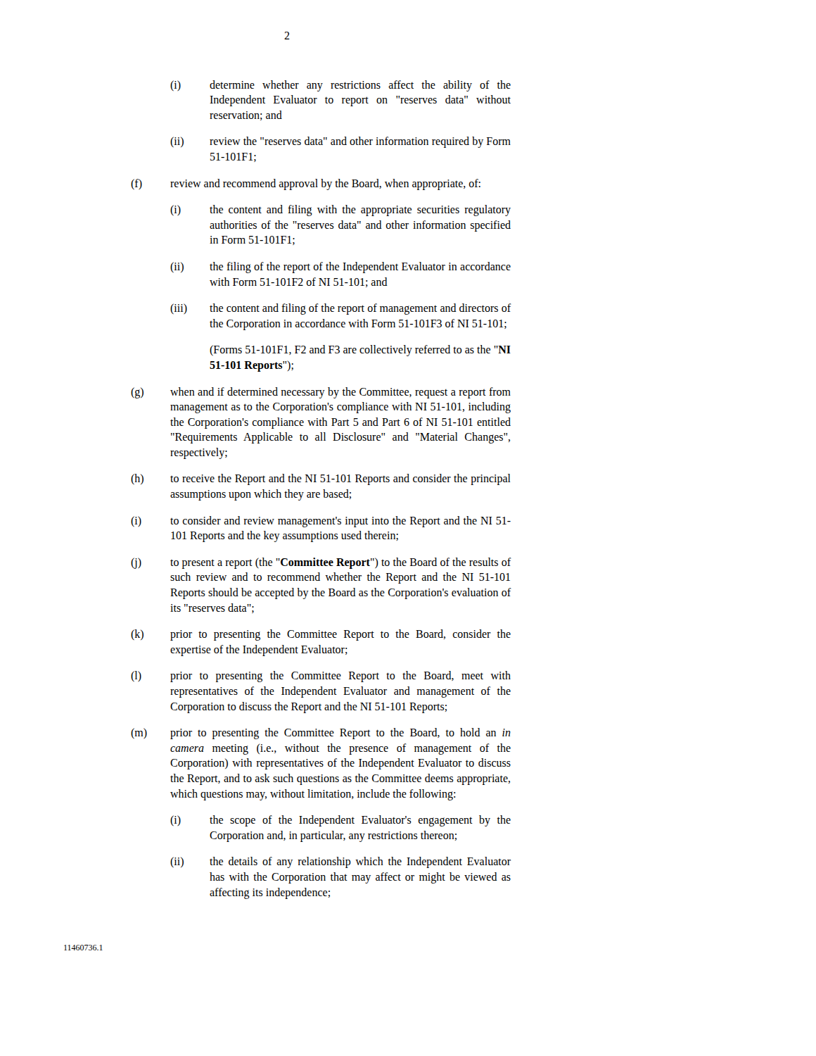2
(i)
determine whether any restrictions affect the ability of the Independent Evaluator to report on "reserves data" without reservation; and
(ii)
review the "reserves data" and other information required by Form 51-101F1;
(f)
review and recommend approval by the Board, when appropriate, of:
(i)
the content and filing with the appropriate securities regulatory authorities of the "reserves data" and other information specified in Form 51-101F1;
(ii)
the filing of the report of the Independent Evaluator in accordance with Form 51-101F2 of NI 51-101; and
(iii)
the content and filing of the report of management and directors of the Corporation in accordance with Form 51-101F3 of NI 51-101;
(Forms 51-101F1, F2 and F3 are collectively referred to as the "NI 51-101 Reports");
(g)
when and if determined necessary by the Committee, request a report from management as to the Corporation's compliance with NI 51-101, including the Corporation's compliance with Part 5 and Part 6 of NI 51-101 entitled "Requirements Applicable to all Disclosure" and "Material Changes", respectively;
(h)
to receive the Report and the NI 51-101 Reports and consider the principal assumptions upon which they are based;
(i)
to consider and review management's input into the Report and the NI 51-101 Reports and the key assumptions used therein;
(j)
to present a report (the "Committee Report") to the Board of the results of such review and to recommend whether the Report and the NI 51-101 Reports should be accepted by the Board as the Corporation's evaluation of its "reserves data";
(k)
prior to presenting the Committee Report to the Board, consider the expertise of the Independent Evaluator;
(l)
prior to presenting the Committee Report to the Board, meet with representatives of the Independent Evaluator and management of the Corporation to discuss the Report and the NI 51-101 Reports;
(m)
prior to presenting the Committee Report to the Board, to hold an in camera meeting (i.e., without the presence of management of the Corporation) with representatives of the Independent Evaluator to discuss the Report, and to ask such questions as the Committee deems appropriate, which questions may, without limitation, include the following:
(i)
the scope of the Independent Evaluator's engagement by the Corporation and, in particular, any restrictions thereon;
(ii)
the details of any relationship which the Independent Evaluator has with the Corporation that may affect or might be viewed as affecting its independence;
11460736.1